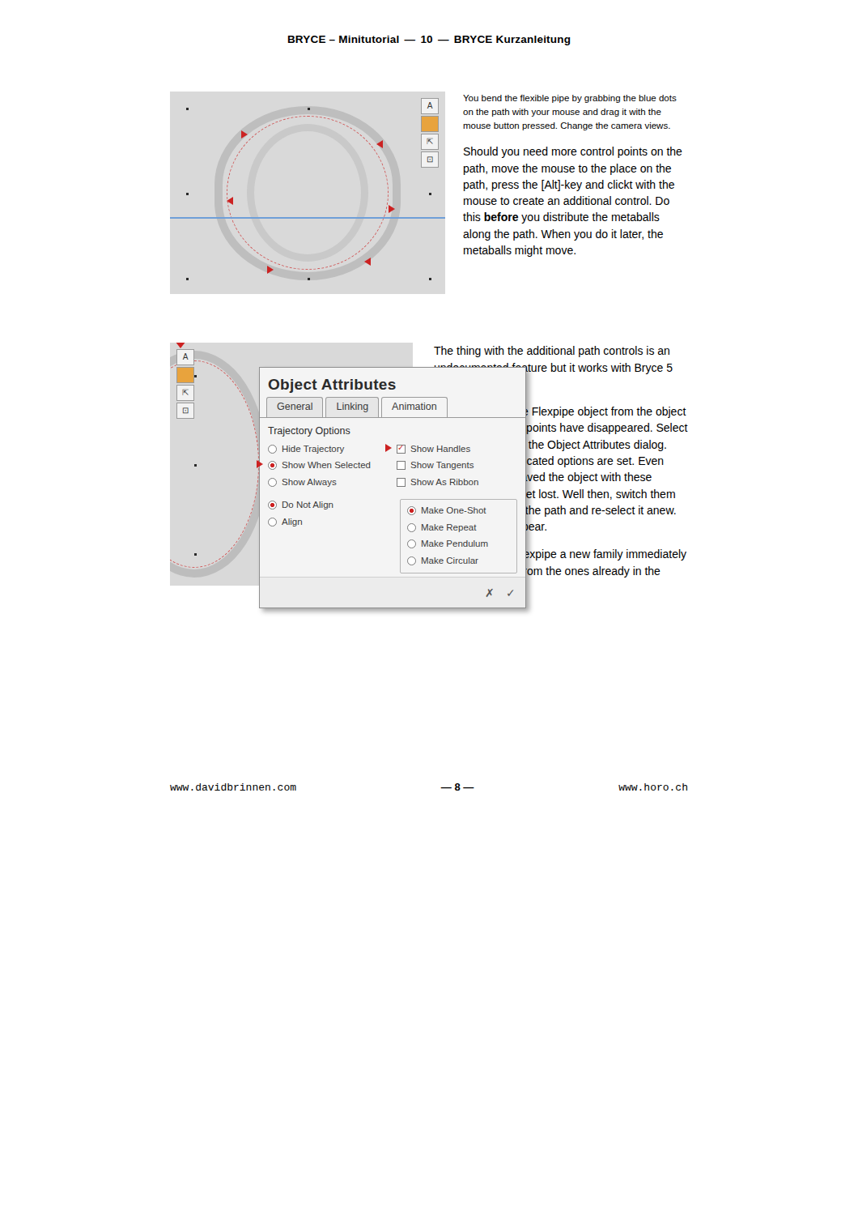BRYCE – Minitutorial—10—BRYCE Kurzanleitung
A
⇱
⊡
You bend the flexible pipe by grabbing the blue dots on the path with your mouse and drag it with the mouse button pressed. Change the camera views.
Should you need more control points on the path, move the mouse to the place on the path, press the [Alt]-key and clickt with the mouse to create an additional control. Do this before you distribute the metaballs along the path. When you do it later, the metaballs might move.
A
⇱
⊡
Object Attributes
General Linking Animation
Trajectory Options
Hide Trajectory
Show When Selected
Show Always
Show Handles
Show Tangents
Show As Ribbon
Do Not Align
Align
Make One-Shot
Make Repeat
Make Pendulum
Make Circular
✗ ✓
The thing with the additional path controls is an undocumented feature but it works with Bryce 5 and Bryce 5.5.
When you load the Flexpipe object from the object library, the control points have disappeared. Select the path and open the Object Attributes dialog. Make sure the indicated options are set. Even though you had saved the object with these options set, they get lost. Well then, switch them back on, deselect the path and re-select it anew. The controls reappear.
Assign the new Flexpipe a new family immediately to differenciate it from the ones already in the scene.
www.davidbrinnen.com
— 8 —
www.horo.ch